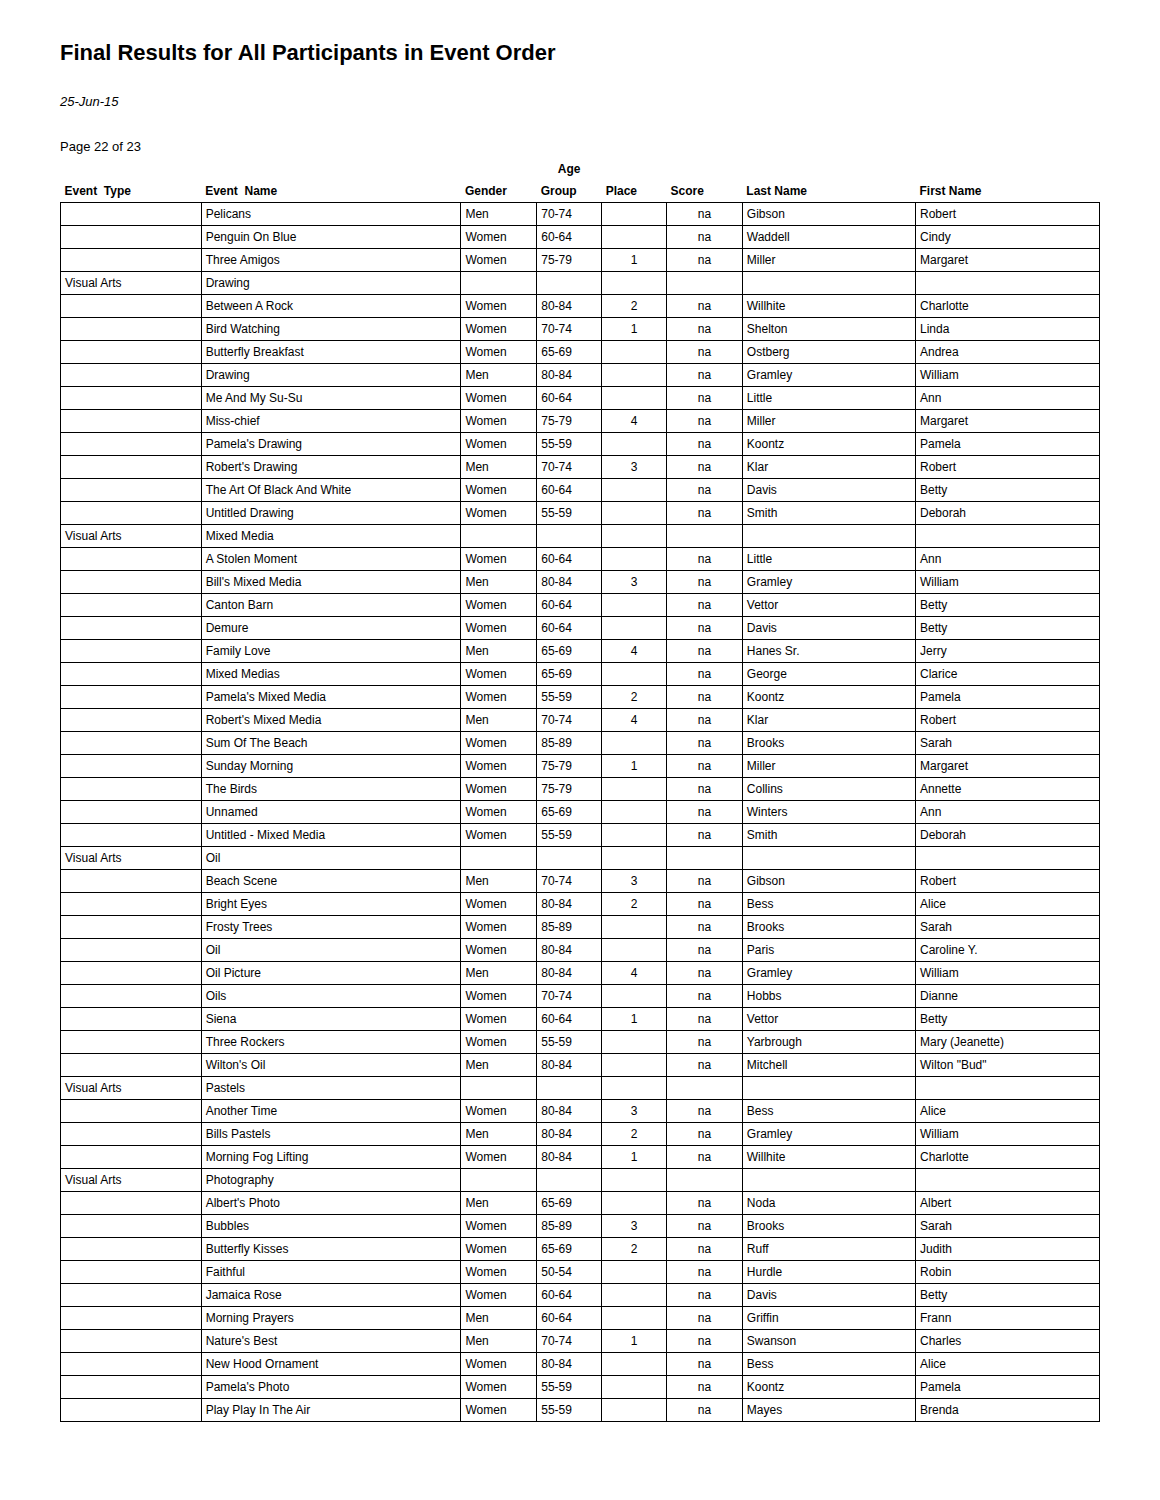Final Results for All Participants in Event Order
25-Jun-15
Page 22 of 23
| | | | Age | | | | |
| --- | --- | --- | --- | --- | --- | --- | --- |
| Event Type | Event Name | Gender | Group | Place | Score | Last Name | First Name |
| | Pelicans | Men | 70-74 | | na | Gibson | Robert |
| | Penguin On Blue | Women | 60-64 | | na | Waddell | Cindy |
| | Three Amigos | Women | 75-79 | 1 | na | Miller | Margaret |
| Visual Arts | Drawing | | | | | | |
| | Between A Rock | Women | 80-84 | 2 | na | Willhite | Charlotte |
| | Bird Watching | Women | 70-74 | 1 | na | Shelton | Linda |
| | Butterfly Breakfast | Women | 65-69 | | na | Ostberg | Andrea |
| | Drawing | Men | 80-84 | | na | Gramley | William |
| | Me And My Su-Su | Women | 60-64 | | na | Little | Ann |
| | Miss-chief | Women | 75-79 | 4 | na | Miller | Margaret |
| | Pamela's Drawing | Women | 55-59 | | na | Koontz | Pamela |
| | Robert's Drawing | Men | 70-74 | 3 | na | Klar | Robert |
| | The Art Of Black And White | Women | 60-64 | | na | Davis | Betty |
| | Untitled Drawing | Women | 55-59 | | na | Smith | Deborah |
| Visual Arts | Mixed Media | | | | | | |
| | A Stolen Moment | Women | 60-64 | | na | Little | Ann |
| | Bill's Mixed Media | Men | 80-84 | 3 | na | Gramley | William |
| | Canton Barn | Women | 60-64 | | na | Vettor | Betty |
| | Demure | Women | 60-64 | | na | Davis | Betty |
| | Family Love | Men | 65-69 | 4 | na | Hanes Sr. | Jerry |
| | Mixed Medias | Women | 65-69 | | na | George | Clarice |
| | Pamela's Mixed Media | Women | 55-59 | 2 | na | Koontz | Pamela |
| | Robert's Mixed Media | Men | 70-74 | 4 | na | Klar | Robert |
| | Sum Of The Beach | Women | 85-89 | | na | Brooks | Sarah |
| | Sunday Morning | Women | 75-79 | 1 | na | Miller | Margaret |
| | The Birds | Women | 75-79 | | na | Collins | Annette |
| | Unnamed | Women | 65-69 | | na | Winters | Ann |
| | Untitled - Mixed Media | Women | 55-59 | | na | Smith | Deborah |
| Visual Arts | Oil | | | | | | |
| | Beach Scene | Men | 70-74 | 3 | na | Gibson | Robert |
| | Bright Eyes | Women | 80-84 | 2 | na | Bess | Alice |
| | Frosty Trees | Women | 85-89 | | na | Brooks | Sarah |
| | Oil | Women | 80-84 | | na | Paris | Caroline Y. |
| | Oil Picture | Men | 80-84 | 4 | na | Gramley | William |
| | Oils | Women | 70-74 | | na | Hobbs | Dianne |
| | Siena | Women | 60-64 | 1 | na | Vettor | Betty |
| | Three Rockers | Women | 55-59 | | na | Yarbrough | Mary (Jeanette) |
| | Wilton's Oil | Men | 80-84 | | na | Mitchell | Wilton "Bud" |
| Visual Arts | Pastels | | | | | | |
| | Another Time | Women | 80-84 | 3 | na | Bess | Alice |
| | Bills Pastels | Men | 80-84 | 2 | na | Gramley | William |
| | Morning Fog Lifting | Women | 80-84 | 1 | na | Willhite | Charlotte |
| Visual Arts | Photography | | | | | | |
| | Albert's Photo | Men | 65-69 | | na | Noda | Albert |
| | Bubbles | Women | 85-89 | 3 | na | Brooks | Sarah |
| | Butterfly Kisses | Women | 65-69 | 2 | na | Ruff | Judith |
| | Faithful | Women | 50-54 | | na | Hurdle | Robin |
| | Jamaica Rose | Women | 60-64 | | na | Davis | Betty |
| | Morning Prayers | Men | 60-64 | | na | Griffin | Frann |
| | Nature's Best | Men | 70-74 | 1 | na | Swanson | Charles |
| | New Hood Ornament | Women | 80-84 | | na | Bess | Alice |
| | Pamela's Photo | Women | 55-59 | | na | Koontz | Pamela |
| | Play Play In The Air | Women | 55-59 | | na | Mayes | Brenda |